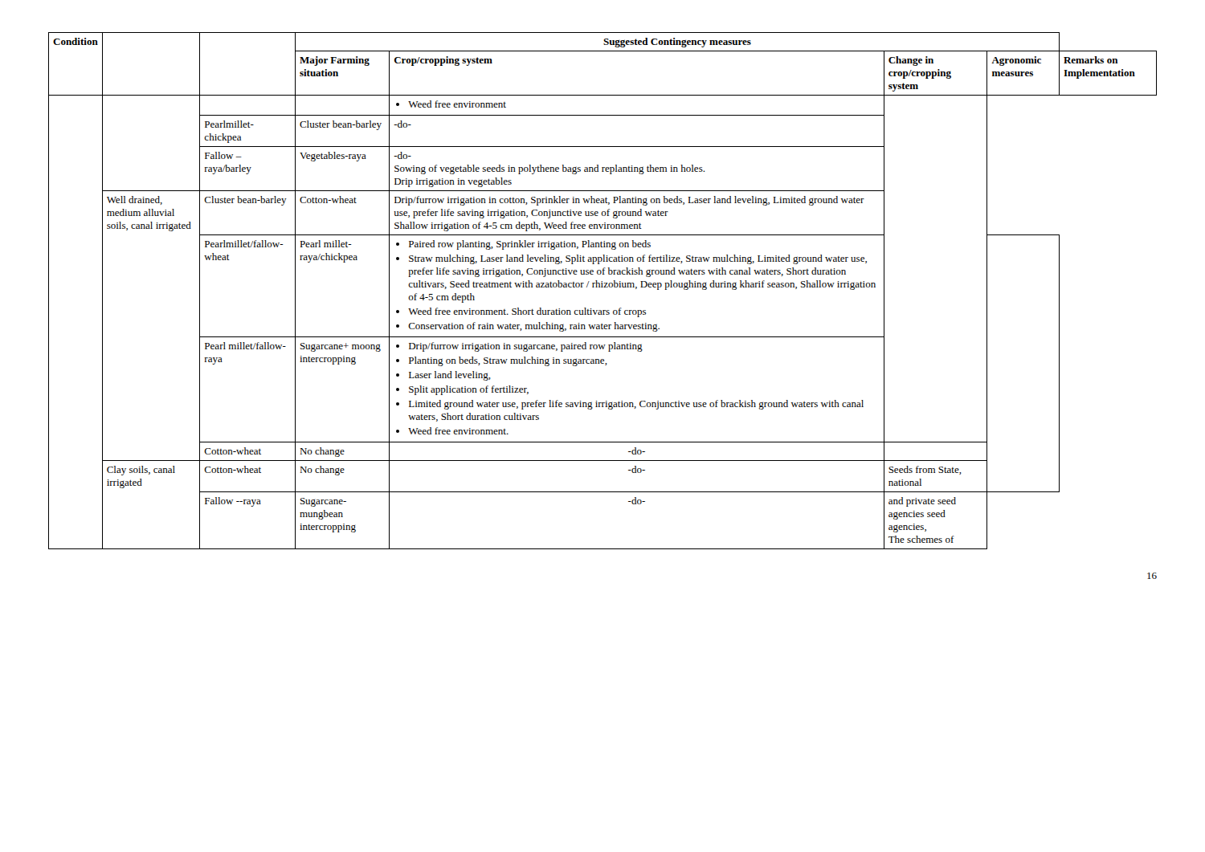| Condition | | | Suggested Contingency measures |
| --- | --- | --- | --- |
| Major Farming situation | Crop/cropping system | Change in crop/cropping system | Agronomic measures | Remarks on Implementation |
| | | | | Weed free environment | |
| Pearlmillet-chickpea | Cluster bean-barley | -do- |
| Fallow – raya/barley | Vegetables-raya | -do- Sowing of vegetable seeds in polythene bags and replanting them in holes. Drip irrigation in vegetables |
| Well drained, medium alluvial soils, canal irrigated | Cluster bean-barley | Cotton-wheat | Drip/furrow irrigation in cotton, Sprinkler in wheat, Planting on beds, Laser land leveling, Limited ground water use, prefer life saving irrigation, Conjunctive use of ground water Shallow irrigation of 4-5 cm depth, Weed free environment |
| Pearlmillet/fallow-wheat | Pearl millet-raya/chickpea | Paired row planting, Sprinkler irrigation, Planting on beds Straw mulching, Laser land leveling, Split application of fertilize, Straw mulching, Limited ground water use, prefer life saving irrigation, Conjunctive use of brackish ground waters with canal waters, Short duration cultivars, Seed treatment with azatobactor / rhizobium, Deep ploughing during kharif season, Shallow irrigation of 4-5 cm depth Weed free environment. Short duration cultivars of crops Conservation of rain water, mulching, rain water harvesting. | |
| Pearl millet/fallow-raya | Sugarcane+ moong intercropping | Drip/furrow irrigation in sugarcane, paired row planting Planting on beds, Straw mulching in sugarcane, Laser land leveling, Split application of fertilizer, Limited ground water use, prefer life saving irrigation, Conjunctive use of brackish ground waters with canal waters, Short duration cultivars Weed free environment. |
| Cotton-wheat | No change | -do- |
| Clay soils, canal irrigated | Cotton-wheat | No change | -do- | Seeds from State, national |
| Fallow --raya | Sugarcane-mungbean intercropping | -do- | and private seed agencies seed agencies, The schemes of |
16